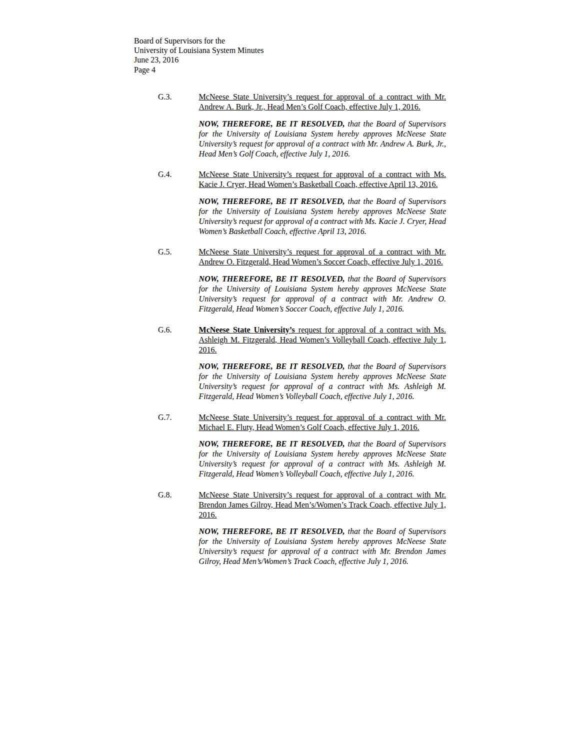Board of Supervisors for the
University of Louisiana System Minutes
June 23, 2016
Page 4
G.3.
McNeese State University’s request for approval of a contract with Mr. Andrew A. Burk, Jr., Head Men’s Golf Coach, effective July 1, 2016.
NOW, THEREFORE, BE IT RESOLVED, that the Board of Supervisors for the University of Louisiana System hereby approves McNeese State University’s request for approval of a contract with Mr. Andrew A. Burk, Jr., Head Men’s Golf Coach, effective July 1, 2016.
G.4.
McNeese State University’s request for approval of a contract with Ms. Kacie J. Cryer, Head Women’s Basketball Coach, effective April 13, 2016.
NOW, THEREFORE, BE IT RESOLVED, that the Board of Supervisors for the University of Louisiana System hereby approves McNeese State University’s request for approval of a contract with Ms. Kacie J. Cryer, Head Women’s Basketball Coach, effective April 13, 2016.
G.5.
McNeese State University’s request for approval of a contract with Mr. Andrew O. Fitzgerald, Head Women’s Soccer Coach, effective July 1, 2016.
NOW, THEREFORE, BE IT RESOLVED, that the Board of Supervisors for the University of Louisiana System hereby approves McNeese State University’s request for approval of a contract with Mr. Andrew O. Fitzgerald, Head Women’s Soccer Coach, effective July 1, 2016.
G.6.
McNeese State University’s request for approval of a contract with Ms. Ashleigh M. Fitzgerald, Head Women’s Volleyball Coach, effective July 1, 2016.
NOW, THEREFORE, BE IT RESOLVED, that the Board of Supervisors for the University of Louisiana System hereby approves McNeese State University’s request for approval of a contract with Ms. Ashleigh M. Fitzgerald, Head Women’s Volleyball Coach, effective July 1, 2016.
G.7.
McNeese State University’s request for approval of a contract with Mr. Michael E. Fluty, Head Women’s Golf Coach, effective July 1, 2016.
NOW, THEREFORE, BE IT RESOLVED, that the Board of Supervisors for the University of Louisiana System hereby approves McNeese State University’s request for approval of a contract with Ms. Ashleigh M. Fitzgerald, Head Women’s Volleyball Coach, effective July 1, 2016.
G.8.
McNeese State University’s request for approval of a contract with Mr. Brendon James Gilroy, Head Men’s/Women’s Track Coach, effective July 1, 2016.
NOW, THEREFORE, BE IT RESOLVED, that the Board of Supervisors for the University of Louisiana System hereby approves McNeese State University’s request for approval of a contract with Mr. Brendon James Gilroy, Head Men’s/Women’s Track Coach, effective July 1, 2016.